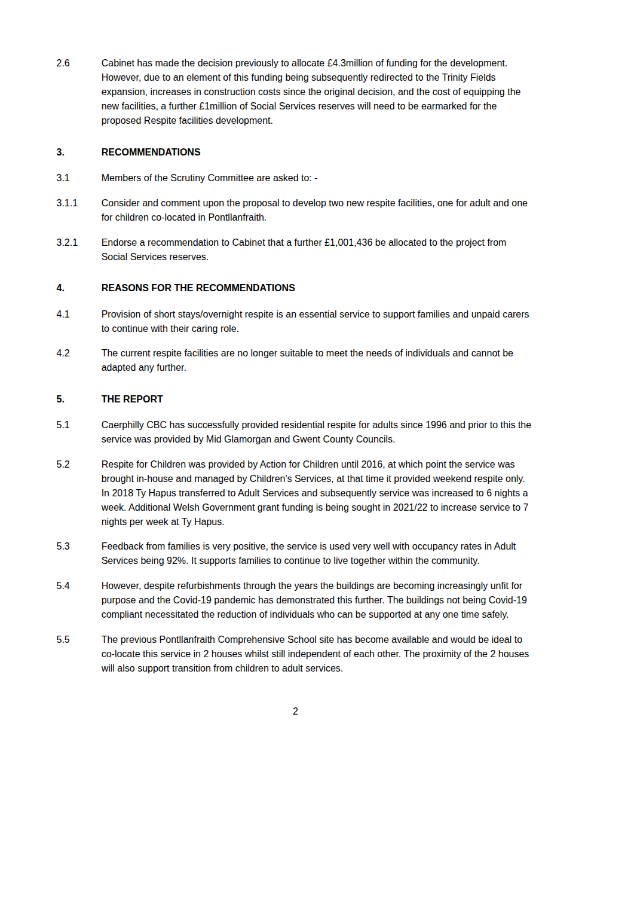2.6
Cabinet has made the decision previously to allocate £4.3million of funding for the development. However, due to an element of this funding being subsequently redirected to the Trinity Fields expansion, increases in construction costs since the original decision, and the cost of equipping the new facilities, a further £1million of Social Services reserves will need to be earmarked for the proposed Respite facilities development.
3. RECOMMENDATIONS
3.1
Members of the Scrutiny Committee are asked to: -
3.1.1
Consider and comment upon the proposal to develop two new respite facilities, one for adult and one for children co-located in Pontllanfraith.
3.2.1
Endorse a recommendation to Cabinet that a further £1,001,436 be allocated to the project from Social Services reserves.
4. REASONS FOR THE RECOMMENDATIONS
4.1
Provision of short stays/overnight respite is an essential service to support families and unpaid carers to continue with their caring role.
4.2
The current respite facilities are no longer suitable to meet the needs of individuals and cannot be adapted any further.
5. THE REPORT
5.1
Caerphilly CBC has successfully provided residential respite for adults since 1996 and prior to this the service was provided by Mid Glamorgan and Gwent County Councils.
5.2
Respite for Children was provided by Action for Children until 2016, at which point the service was brought in-house and managed by Children's Services, at that time it provided weekend respite only. In 2018 Ty Hapus transferred to Adult Services and subsequently service was increased to 6 nights a week. Additional Welsh Government grant funding is being sought in 2021/22 to increase service to 7 nights per week at Ty Hapus.
5.3
Feedback from families is very positive, the service is used very well with occupancy rates in Adult Services being 92%. It supports families to continue to live together within the community.
5.4
However, despite refurbishments through the years the buildings are becoming increasingly unfit for purpose and the Covid-19 pandemic has demonstrated this further. The buildings not being Covid-19 compliant necessitated the reduction of individuals who can be supported at any one time safely.
5.5
The previous Pontllanfraith Comprehensive School site has become available and would be ideal to co-locate this service in 2 houses whilst still independent of each other. The proximity of the 2 houses will also support transition from children to adult services.
2